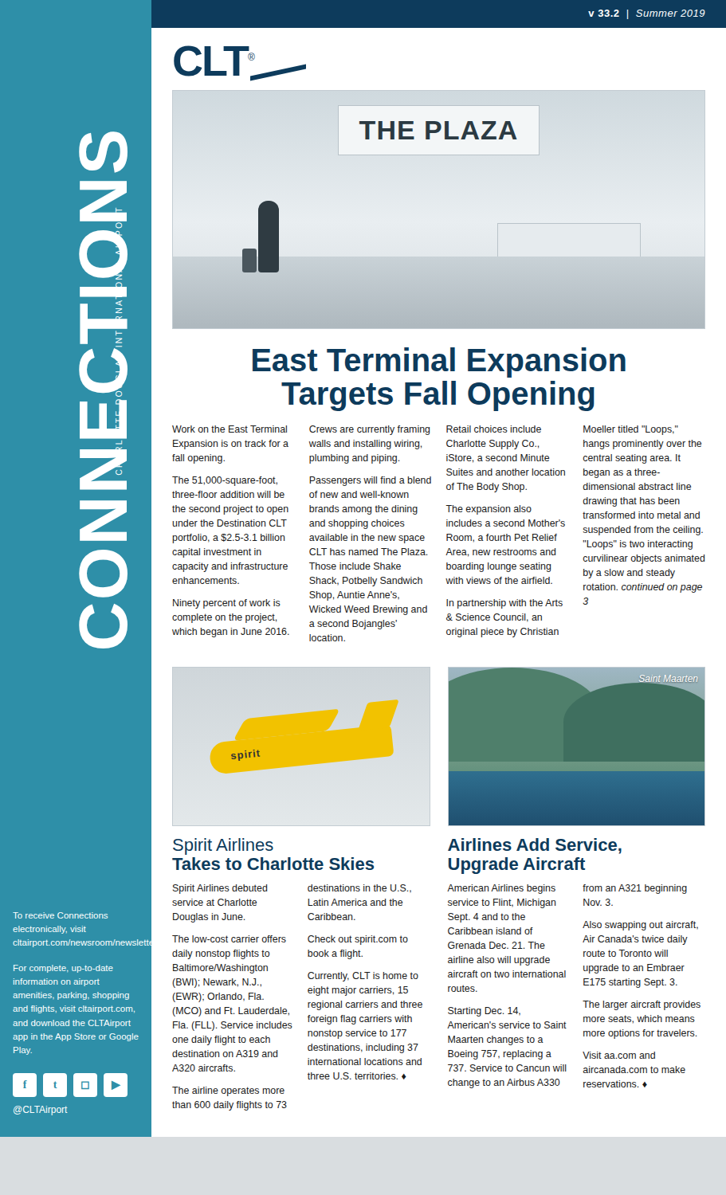CONNECTIONS
CHARLOTTE DOUGLAS INTERNATIONAL AIRPORT
To receive Connections electronically, visit cltairport.com/newsroom/newsletters.
For complete, up-to-date information on airport amenities, parking, shopping and flights, visit cltairport.com, and download the CLTAirport app in the App Store or Google Play.
f t ◻ ▶
@CLTAirport
v 33.2 | Summer 2019
CLT®
THE PLAZA
East Terminal Expansion
Targets Fall Opening
Work on the East Terminal Expansion is on track for a fall opening.
The 51,000-square-foot, three-floor addition will be the second project to open under the Destination CLT portfolio, a $2.5-3.1 billion capital investment in capacity and infrastructure enhancements.
Ninety percent of work is complete on the project, which began in June 2016. Crews are currently framing walls and installing wiring, plumbing and piping.
Passengers will find a blend of new and well-known brands among the dining and shopping choices available in the new space CLT has named The Plaza. Those include Shake Shack, Potbelly Sandwich Shop, Auntie Anne's, Wicked Weed Brewing and a second Bojangles' location.
Retail choices include Charlotte Supply Co., iStore, a second Minute Suites and another location of The Body Shop.
The expansion also includes a second Mother's Room, a fourth Pet Relief Area, new restrooms and boarding lounge seating with views of the airfield.
In partnership with the Arts & Science Council, an original piece by Christian Moeller titled "Loops," hangs prominently over the central seating area. It began as a three-dimensional abstract line drawing that has been transformed into metal and suspended from the ceiling. "Loops" is two interacting curvilinear objects animated by a slow and steady rotation. continued on page 3
spirit
Spirit AirlinesTakes to Charlotte Skies
Spirit Airlines debuted service at Charlotte Douglas in June.
The low-cost carrier offers daily nonstop flights to Baltimore/Washington (BWI); Newark, N.J., (EWR); Orlando, Fla. (MCO) and Ft. Lauderdale, Fla. (FLL). Service includes one daily flight to each destination on A319 and A320 aircrafts.
The airline operates more than 600 daily flights to 73 destinations in the U.S., Latin America and the Caribbean.
Check out spirit.com to book a flight.
Currently, CLT is home to eight major carriers, 15 regional carriers and three foreign flag carriers with nonstop service to 177 destinations, including 37 international locations and three U.S. territories.
Saint Maarten
Airlines Add Service,
Upgrade Aircraft
American Airlines begins service to Flint, Michigan Sept. 4 and to the Caribbean island of Grenada Dec. 21. The airline also will upgrade aircraft on two international routes.
Starting Dec. 14, American's service to Saint Maarten changes to a Boeing 757, replacing a 737. Service to Cancun will change to an Airbus A330 from an A321 beginning Nov. 3.
Also swapping out aircraft, Air Canada's twice daily route to Toronto will upgrade to an Embraer E175 starting Sept. 3.
The larger aircraft provides more seats, which means more options for travelers.
Visit aa.com and aircanada.com to make reservations.